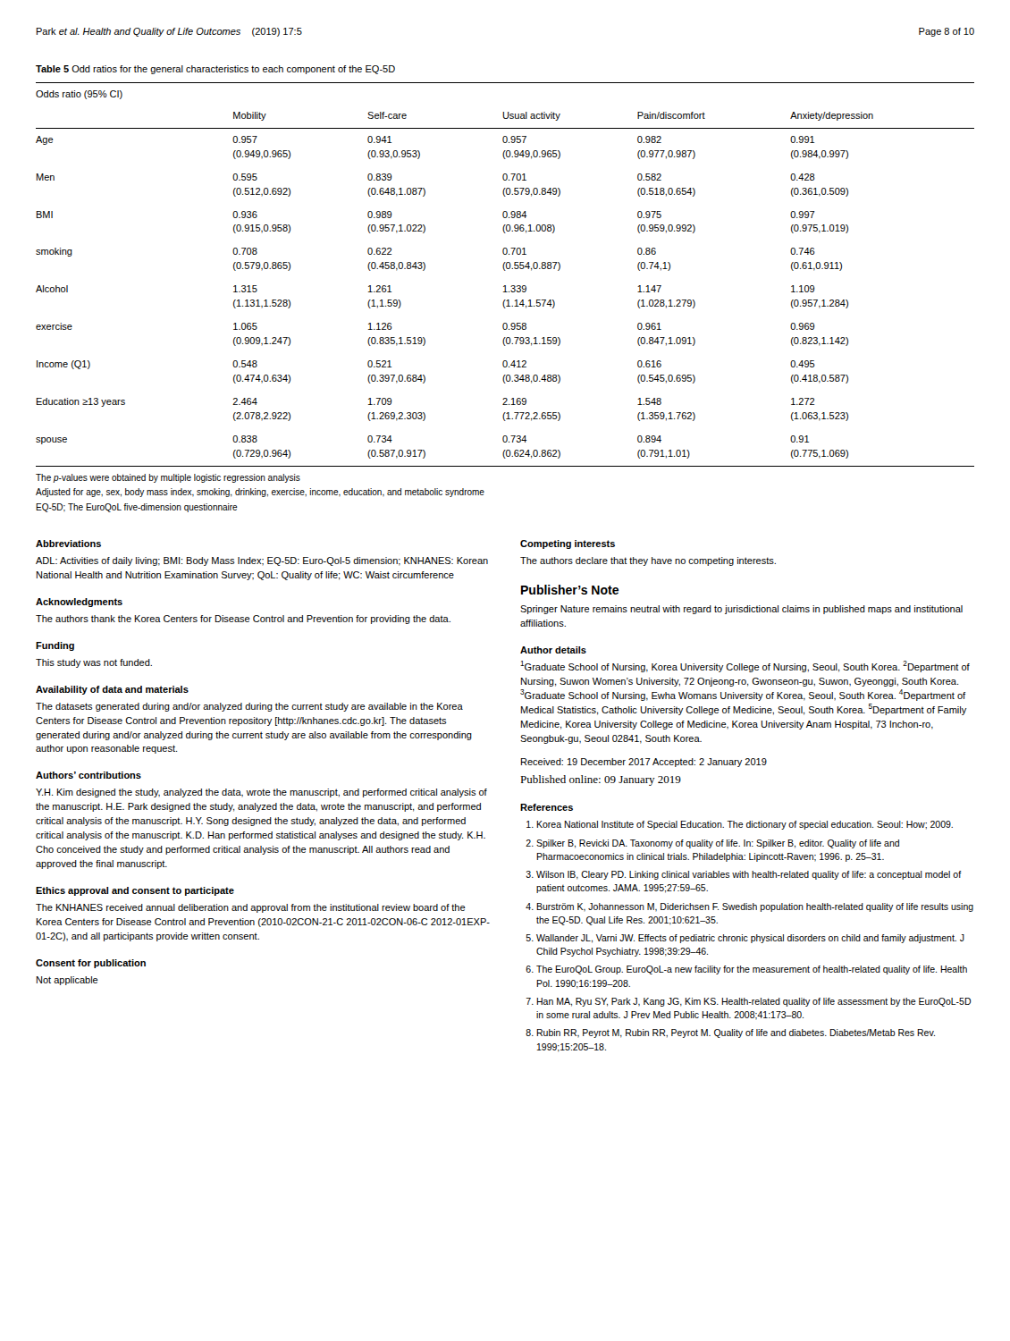Park et al. Health and Quality of Life Outcomes (2019) 17:5
Page 8 of 10
Table 5 Odd ratios for the general characteristics to each component of the EQ-5D
| Odds ratio (95% CI) |
| --- |
| | Mobility | Self-care | Usual activity | Pain/discomfort | Anxiety/depression |
| Age | 0.957 (0.949,0.965) | 0.941 (0.93,0.953) | 0.957 (0.949,0.965) | 0.982 (0.977,0.987) | 0.991 (0.984,0.997) |
| Men | 0.595 (0.512,0.692) | 0.839 (0.648,1.087) | 0.701 (0.579,0.849) | 0.582 (0.518,0.654) | 0.428 (0.361,0.509) |
| BMI | 0.936 (0.915,0.958) | 0.989 (0.957,1.022) | 0.984 (0.96,1.008) | 0.975 (0.959,0.992) | 0.997 (0.975,1.019) |
| smoking | 0.708 (0.579,0.865) | 0.622 (0.458,0.843) | 0.701 (0.554,0.887) | 0.86 (0.74,1) | 0.746 (0.61,0.911) |
| Alcohol | 1.315 (1.131,1.528) | 1.261 (1,1.59) | 1.339 (1.14,1.574) | 1.147 (1.028,1.279) | 1.109 (0.957,1.284) |
| exercise | 1.065 (0.909,1.247) | 1.126 (0.835,1.519) | 0.958 (0.793,1.159) | 0.961 (0.847,1.091) | 0.969 (0.823,1.142) |
| Income (Q1) | 0.548 (0.474,0.634) | 0.521 (0.397,0.684) | 0.412 (0.348,0.488) | 0.616 (0.545,0.695) | 0.495 (0.418,0.587) |
| Education ≥13 years | 2.464 (2.078,2.922) | 1.709 (1.269,2.303) | 2.169 (1.772,2.655) | 1.548 (1.359,1.762) | 1.272 (1.063,1.523) |
| spouse | 0.838 (0.729,0.964) | 0.734 (0.587,0.917) | 0.734 (0.624,0.862) | 0.894 (0.791,1.01) | 0.91 (0.775,1.069) |
The p-values were obtained by multiple logistic regression analysis
Adjusted for age, sex, body mass index, smoking, drinking, exercise, income, education, and metabolic syndrome
EQ-5D; The EuroQoL five-dimension questionnaire
Abbreviations
ADL: Activities of daily living; BMI: Body Mass Index; EQ-5D: Euro-Qol-5 dimension; KNHANES: Korean National Health and Nutrition Examination Survey; QoL: Quality of life; WC: Waist circumference
Acknowledgments
The authors thank the Korea Centers for Disease Control and Prevention for providing the data.
Funding
This study was not funded.
Availability of data and materials
The datasets generated during and/or analyzed during the current study are available in the Korea Centers for Disease Control and Prevention repository [http://knhanes.cdc.go.kr]. The datasets generated during and/or analyzed during the current study are also available from the corresponding author upon reasonable request.
Authors’ contributions
Y.H. Kim designed the study, analyzed the data, wrote the manuscript, and performed critical analysis of the manuscript. H.E. Park designed the study, analyzed the data, wrote the manuscript, and performed critical analysis of the manuscript. H.Y. Song designed the study, analyzed the data, and performed critical analysis of the manuscript. K.D. Han performed statistical analyses and designed the study. K.H. Cho conceived the study and performed critical analysis of the manuscript. All authors read and approved the final manuscript.
Ethics approval and consent to participate
The KNHANES received annual deliberation and approval from the institutional review board of the Korea Centers for Disease Control and Prevention (2010-02CON-21-C 2011-02CON-06-C 2012-01EXP-01-2C), and all participants provide written consent.
Consent for publication
Not applicable
Competing interests
The authors declare that they have no competing interests.
Publisher’s Note
Springer Nature remains neutral with regard to jurisdictional claims in published maps and institutional affiliations.
Author details
1Graduate School of Nursing, Korea University College of Nursing, Seoul, South Korea. 2Department of Nursing, Suwon Women’s University, 72 Onjeong-ro, Gwonseon-gu, Suwon, Gyeonggi, South Korea. 3Graduate School of Nursing, Ewha Womans University of Korea, Seoul, South Korea. 4Department of Medical Statistics, Catholic University College of Medicine, Seoul, South Korea. 5Department of Family Medicine, Korea University College of Medicine, Korea University Anam Hospital, 73 Inchon-ro, Seongbuk-gu, Seoul 02841, South Korea.
Received: 19 December 2017 Accepted: 2 January 2019
Published online: 09 January 2019
References
Korea National Institute of Special Education. The dictionary of special education. Seoul: How; 2009.
Spilker B, Revicki DA. Taxonomy of quality of life. In: Spilker B, editor. Quality of life and Pharmacoeconomics in clinical trials. Philadelphia: Lipincott-Raven; 1996. p. 25–31.
Wilson IB, Cleary PD. Linking clinical variables with health-related quality of life: a conceptual model of patient outcomes. JAMA. 1995;27:59–65.
Burström K, Johannesson M, Diderichsen F. Swedish population health-related quality of life results using the EQ-5D. Qual Life Res. 2001;10:621–35.
Wallander JL, Varni JW. Effects of pediatric chronic physical disorders on child and family adjustment. J Child Psychol Psychiatry. 1998;39:29–46.
The EuroQoL Group. EuroQoL-a new facility for the measurement of health-related quality of life. Health Pol. 1990;16:199–208.
Han MA, Ryu SY, Park J, Kang JG, Kim KS. Health-related quality of life assessment by the EuroQoL-5D in some rural adults. J Prev Med Public Health. 2008;41:173–80.
Rubin RR, Peyrot M, Rubin RR, Peyrot M. Quality of life and diabetes. Diabetes/Metab Res Rev. 1999;15:205–18.